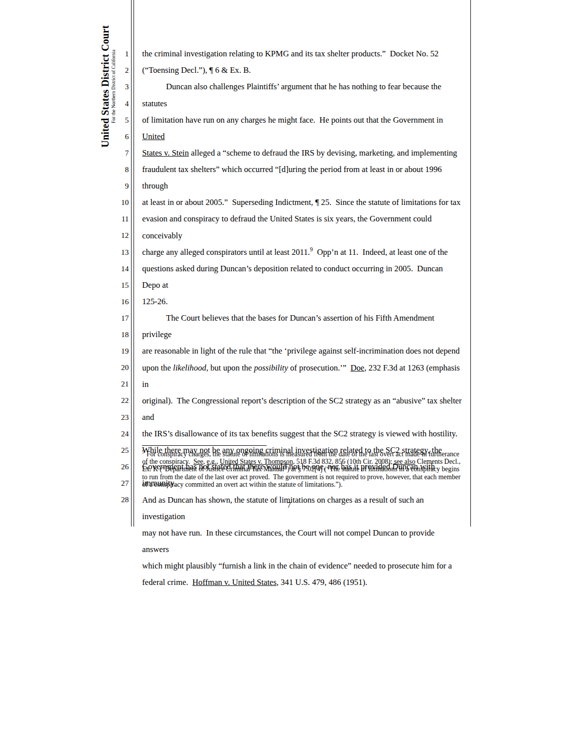United States District Court For the Northern District of California
1
2
3
4
5
6
7
8
9
10
11
12
13
14
15
16
17
18
19
20
21
22
23
24
25
26
27
28
the criminal investigation relating to KPMG and its tax shelter products.” Docket No. 52
(“Toensing Decl.”), ¶ 6 & Ex. B.
Duncan also challenges Plaintiffs’ argument that he has nothing to fear because the statutes
of limitation have run on any charges he might face. He points out that the Government in United
States v. Stein alleged a “scheme to defraud the IRS by devising, marketing, and implementing
fraudulent tax shelters” which occurred “[d]uring the period from at least in or about 1996 through
at least in or about 2005.” Superseding Indictment, ¶ 25. Since the statute of limitations for tax
evasion and conspiracy to defraud the United States is six years, the Government could conceivably
charge any alleged conspirators until at least 2011.9 Opp’n at 11. Indeed, at least one of the
questions asked during Duncan’s deposition related to conduct occurring in 2005. Duncan Depo at
125-26.
The Court believes that the bases for Duncan’s assertion of his Fifth Amendment privilege
are reasonable in light of the rule that “the ‘privilege against self-incrimination does not depend
upon the likelihood, but upon the possibility of prosecution.’” Doe, 232 F.3d at 1263 (emphasis in
original). The Congressional report’s description of the SC2 strategy as an “abusive” tax shelter and
the IRS’s disallowance of its tax benefits suggest that the SC2 strategy is viewed with hostility.
While there may not be any ongoing criminal investigation related to the SC2 strategy, the
Government has not stated that there would not be one, nor has it provided Duncan with immunity.
And as Duncan has shown, the statute of limitations on charges as a result of such an investigation
may not have run. In these circumstances, the Court will not compel Duncan to provide answers
which might plausibly “furnish a link in the chain of evidence” needed to prosecute him for a
federal crime. Hoffman v. United States, 341 U.S. 479, 486 (1951).
9 For conspiracy charges, the statute of limitations is measured from the date of the last overt act made in furtherance of the conspiracy. See, e.g., United States v. Thompson, 518 F.3d 832, 856 (10th Cir. 2008); see also Clements Decl., Ex. K (“Department of Justice Criminal Tax Manual”) at § 7.02[4] (“The statute of limitations in a conspiracy begins to run from the date of the last over act proved. The government is not required to prove, however, that each member of a conspiracy committed an overt act within the statute of limitations.”).
7